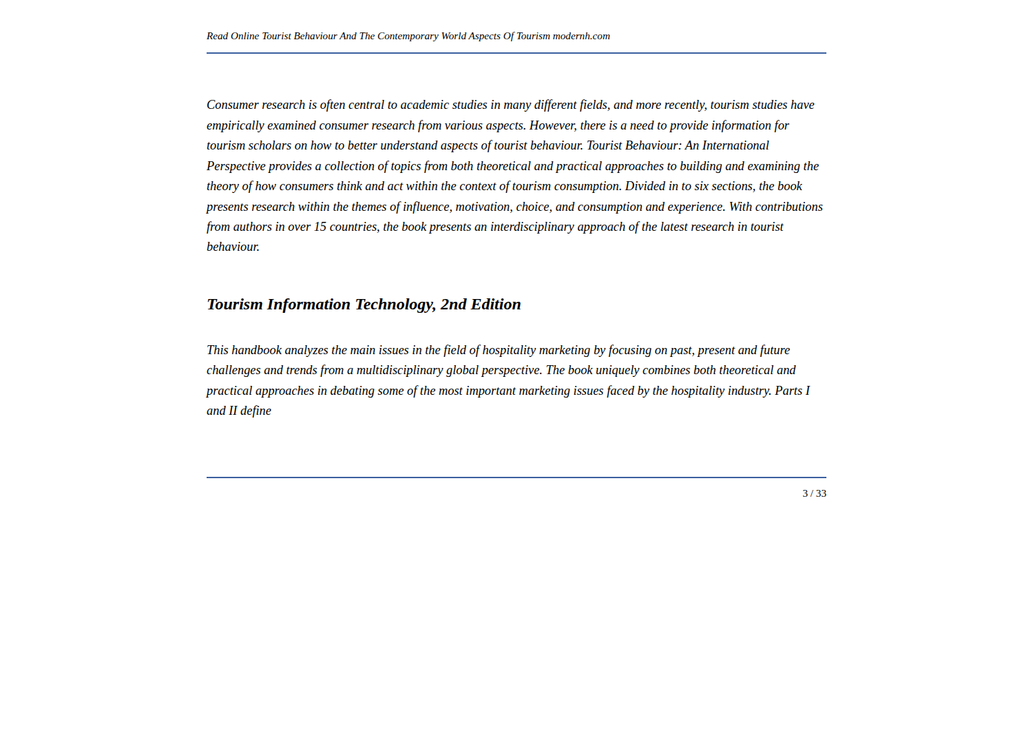Read Online Tourist Behaviour And The Contemporary World Aspects Of Tourism modernh.com
Consumer research is often central to academic studies in many different fields, and more recently, tourism studies have empirically examined consumer research from various aspects. However, there is a need to provide information for tourism scholars on how to better understand aspects of tourist behaviour. Tourist Behaviour: An International Perspective provides a collection of topics from both theoretical and practical approaches to building and examining the theory of how consumers think and act within the context of tourism consumption. Divided in to six sections, the book presents research within the themes of influence, motivation, choice, and consumption and experience. With contributions from authors in over 15 countries, the book presents an interdisciplinary approach of the latest research in tourist behaviour.
Tourism Information Technology, 2nd Edition
This handbook analyzes the main issues in the field of hospitality marketing by focusing on past, present and future challenges and trends from a multidisciplinary global perspective. The book uniquely combines both theoretical and practical approaches in debating some of the most important marketing issues faced by the hospitality industry. Parts I and II define
3 / 33